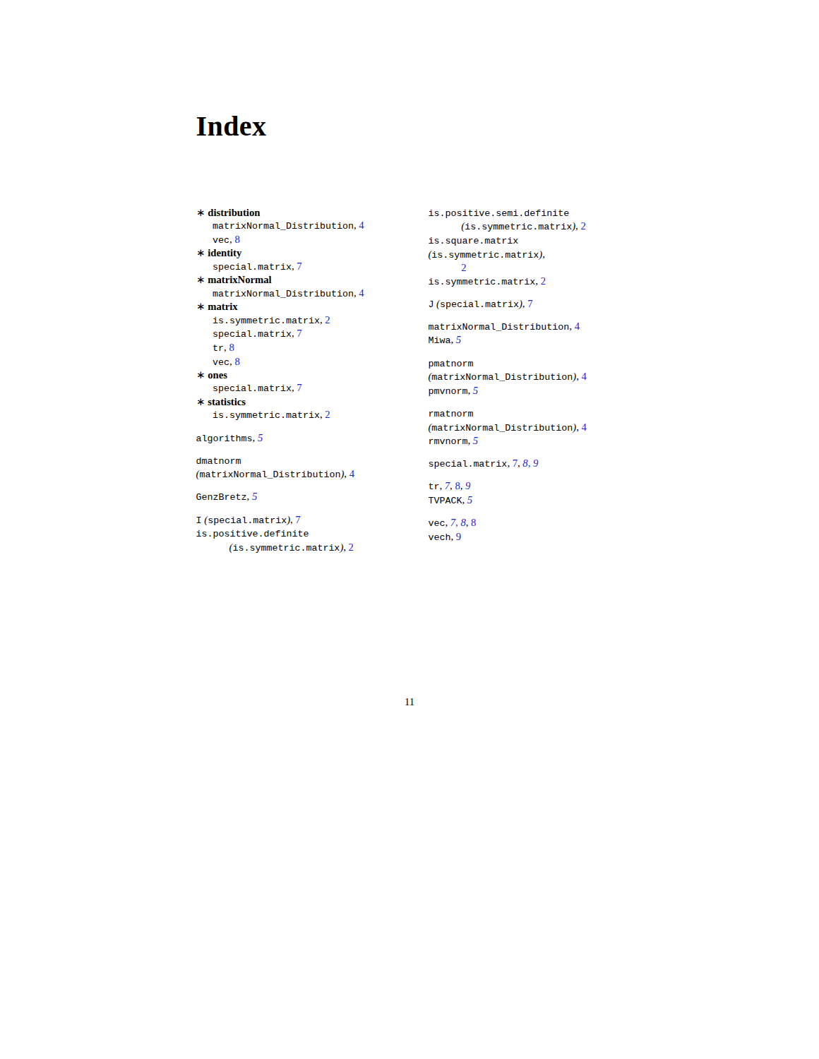Index
∗ distribution
matrixNormal_Distribution, 4
vec, 8
∗ identity
special.matrix, 7
∗ matrixNormal
matrixNormal_Distribution, 4
∗ matrix
is.symmetric.matrix, 2
special.matrix, 7
tr, 8
vec, 8
∗ ones
special.matrix, 7
∗ statistics
is.symmetric.matrix, 2
algorithms, 5
dmatnorm (matrixNormal_Distribution), 4
GenzBretz, 5
I (special.matrix), 7
is.positive.definite
(is.symmetric.matrix), 2
is.positive.semi.definite
(is.symmetric.matrix), 2
is.square.matrix (is.symmetric.matrix),
2
is.symmetric.matrix, 2
J (special.matrix), 7
matrixNormal_Distribution, 4
Miwa, 5
pmatnorm (matrixNormal_Distribution), 4
pmvnorm, 5
rmatnorm (matrixNormal_Distribution), 4
rmvnorm, 5
special.matrix, 7, 8, 9
tr, 7, 8, 9
TVPACK, 5
vec, 7, 8, 8
vech, 9
11